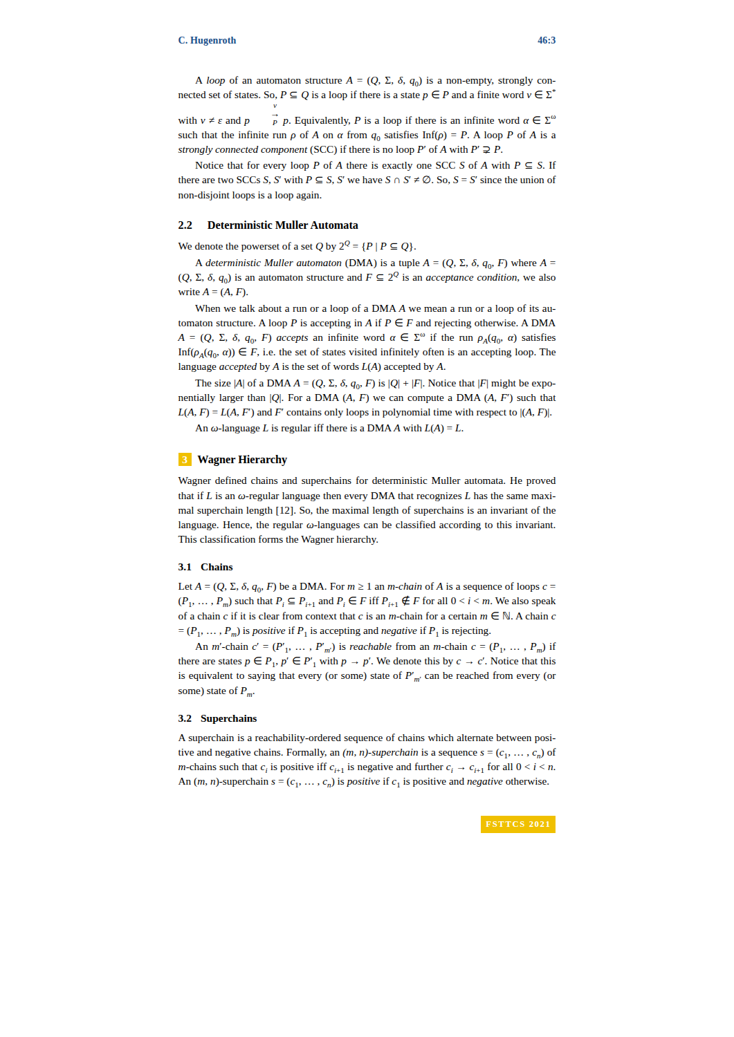C. Hugenroth 46:3
A loop of an automaton structure A = (Q, Σ, δ, q0) is a non-empty, strongly connected set of states. So, P ⊆ Q is a loop if there is a state p ∈ P and a finite word v ∈ Σ* with v ≠ ε and p v→P p. Equivalently, P is a loop if there is an infinite word α ∈ Σω such that the infinite run ρ of A on α from q0 satisfies Inf(ρ) = P. A loop P of A is a strongly connected component (SCC) if there is no loop P′ of A with P′ ⊋ P.
Notice that for every loop P of A there is exactly one SCC S of A with P ⊆ S. If there are two SCCs S, S′ with P ⊆ S, S′ we have S ∩ S′ ≠ ∅. So, S = S′ since the union of non-disjoint loops is a loop again.
2.2 Deterministic Muller Automata
We denote the powerset of a set Q by 2Q = {P | P ⊆ Q}.
A deterministic Muller automaton (DMA) is a tuple A = (Q, Σ, δ, q0, F) where A = (Q, Σ, δ, q0) is an automaton structure and F ⊆ 2Q is an acceptance condition, we also write A = (A, F).
When we talk about a run or a loop of a DMA A we mean a run or a loop of its automaton structure. A loop P is accepting in A if P ∈ F and rejecting otherwise. A DMA A = (Q, Σ, δ, q0, F) accepts an infinite word α ∈ Σω if the run ρA(q0, α) satisfies Inf(ρA(q0, α)) ∈ F, i.e. the set of states visited infinitely often is an accepting loop. The language accepted by A is the set of words L(A) accepted by A.
The size |A| of a DMA A = (Q, Σ, δ, q0, F) is |Q| + |F|. Notice that |F| might be exponentially larger than |Q|. For a DMA (A, F) we can compute a DMA (A, F′) such that L(A, F) = L(A, F′) and F′ contains only loops in polynomial time with respect to |(A, F)|.
An ω-language L is regular iff there is a DMA A with L(A) = L.
3 Wagner Hierarchy
Wagner defined chains and superchains for deterministic Muller automata. He proved that if L is an ω-regular language then every DMA that recognizes L has the same maximal superchain length [12]. So, the maximal length of superchains is an invariant of the language. Hence, the regular ω-languages can be classified according to this invariant. This classification forms the Wagner hierarchy.
3.1 Chains
Let A = (Q, Σ, δ, q0, F) be a DMA. For m ≥ 1 an m-chain of A is a sequence of loops c = (P1, … , Pm) such that Pi ⊆ Pi+1 and Pi ∈ F iff Pi+1 ∉ F for all 0 < i < m. We also speak of a chain c if it is clear from context that c is an m-chain for a certain m ∈ ℕ. A chain c = (P1, … , Pm) is positive if P1 is accepting and negative if P1 is rejecting.
An m′-chain c′ = (P′1, … , P′m′) is reachable from an m-chain c = (P1, … , Pm) if there are states p ∈ P1, p′ ∈ P′1 with p → p′. We denote this by c → c′. Notice that this is equivalent to saying that every (or some) state of P′m′ can be reached from every (or some) state of Pm.
3.2 Superchains
A superchain is a reachability-ordered sequence of chains which alternate between positive and negative chains. Formally, an (m, n)-superchain is a sequence s = (c1, … , cn) of m-chains such that ci is positive iff ci+1 is negative and further ci → ci+1 for all 0 < i < n. An (m, n)-superchain s = (c1, … , cn) is positive if c1 is positive and negative otherwise.
FSTTCS 2021